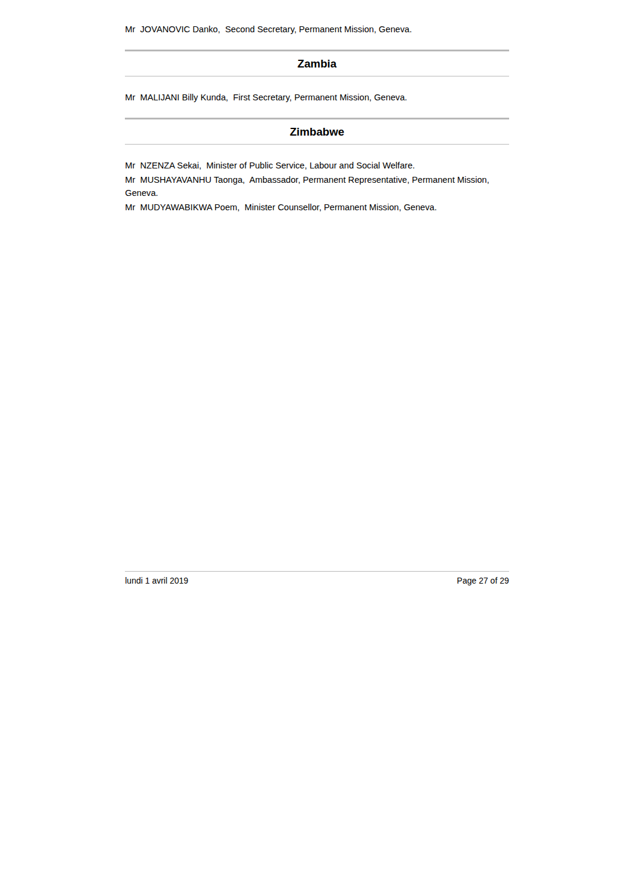Mr JOVANOVIC Danko, Second Secretary, Permanent Mission, Geneva.
Zambia
Mr MALIJANI Billy Kunda, First Secretary, Permanent Mission, Geneva.
Zimbabwe
Mr NZENZA Sekai, Minister of Public Service, Labour and Social Welfare.
Mr MUSHAYAVANHU Taonga, Ambassador, Permanent Representative, Permanent Mission, Geneva.
Mr MUDYAWABIKWA Poem, Minister Counsellor, Permanent Mission, Geneva.
lundi 1 avril 2019 Page 27 of 29